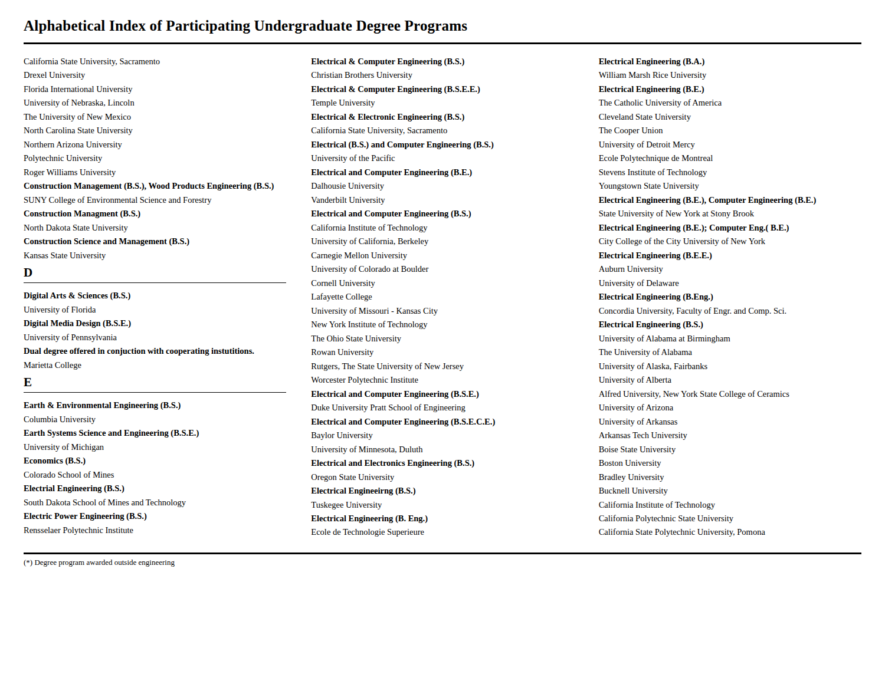Alphabetical Index of Participating Undergraduate Degree Programs
California State University, Sacramento
Drexel University
Florida International University
University of Nebraska, Lincoln
The University of New Mexico
North Carolina State University
Northern Arizona University
Polytechnic University
Roger Williams University
Construction Management (B.S.), Wood Products Engineering (B.S.)
SUNY College of Environmental Science and Forestry
Construction Managment (B.S.)
North Dakota State University
Construction Science and Management (B.S.)
Kansas State University
D
Digital Arts & Sciences (B.S.)
University of Florida
Digital Media Design (B.S.E.)
University of Pennsylvania
Dual degree offered in conjuction with cooperating instutitions.
Marietta College
E
Earth & Environmental Engineering (B.S.)
Columbia University
Earth Systems Science and Engineering (B.S.E.)
University of Michigan
Economics (B.S.)
Colorado School of Mines
Electrial Engineering (B.S.)
South Dakota School of Mines and Technology
Electric Power Engineering (B.S.)
Rensselaer Polytechnic Institute
Electrical & Computer Engineering (B.S.)
Christian Brothers University
Electrical & Computer Engineering (B.S.E.E.)
Temple University
Electrical & Electronic Engineering (B.S.)
California State University, Sacramento
Electrical (B.S.) and Computer Engineering (B.S.)
University of the Pacific
Electrical and Computer Engineering (B.E.)
Dalhousie University
Vanderbilt University
Electrical and Computer Engineering (B.S.)
California Institute of Technology
University of California, Berkeley
Carnegie Mellon University
University of Colorado at Boulder
Cornell University
Lafayette College
University of Missouri - Kansas City
New York Institute of Technology
The Ohio State University
Rowan University
Rutgers, The State University of New Jersey
Worcester Polytechnic Institute
Electrical and Computer Engineering (B.S.E.)
Duke University Pratt School of Engineering
Electrical and Computer Engineering (B.S.E.C.E.)
Baylor University
University of Minnesota, Duluth
Electrical and Electronics Engineering (B.S.)
Oregon State University
Electrical Engineeirng (B.S.)
Tuskegee University
Electrical Engineering (B. Eng.)
Ecole de Technologie Superieure
Electrical Engineering (B.A.)
William Marsh Rice University
Electrical Engineering (B.E.)
The Catholic University of America
Cleveland State University
The Cooper Union
University of Detroit Mercy
Ecole Polytechnique de Montreal
Stevens Institute of Technology
Youngstown State University
Electrical Engineering (B.E.), Computer Engineering (B.E.)
State University of New York at Stony Brook
Electrical Engineering (B.E.); Computer Eng.( B.E.)
City College of the City University of New York
Electrical Engineering (B.E.E.)
Auburn University
University of Delaware
Electrical Engineering (B.Eng.)
Concordia University, Faculty of Engr. and Comp. Sci.
Electrical Engineering (B.S.)
University of Alabama at Birmingham
The University of Alabama
University of Alaska, Fairbanks
University of Alberta
Alfred University, New York State College of Ceramics
University of Arizona
University of Arkansas
Arkansas Tech University
Boise State University
Boston University
Bradley University
Bucknell University
California Institute of Technology
California Polytechnic State University
California State Polytechnic University, Pomona
(*) Degree program awarded outside engineering